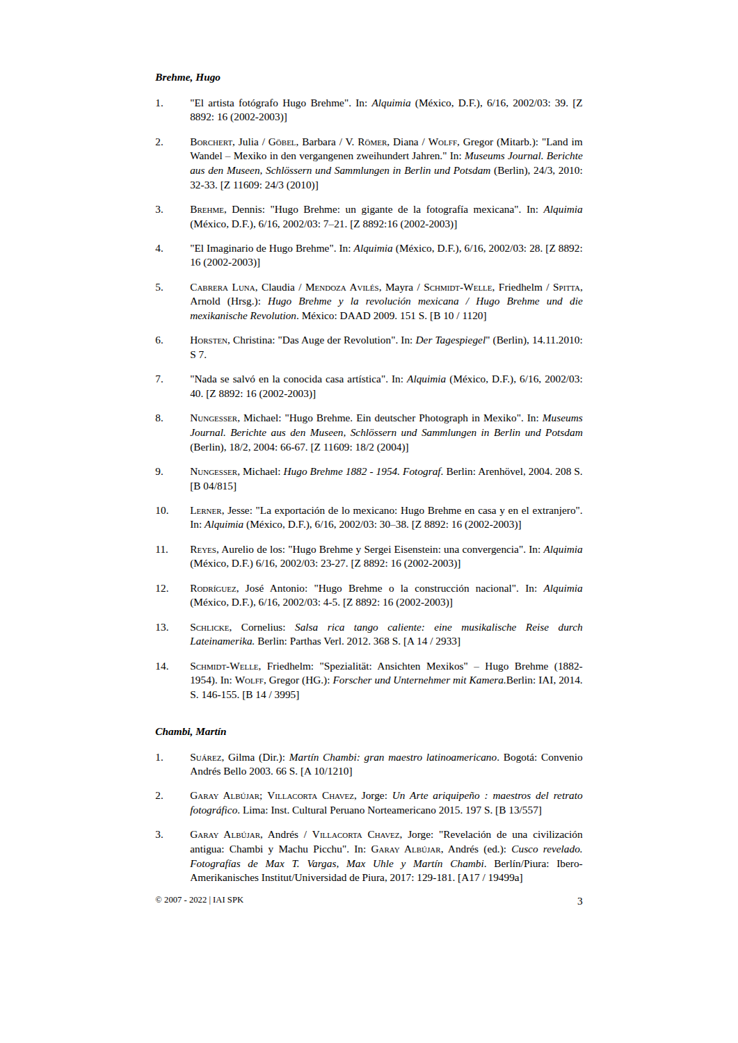Brehme, Hugo
1."El artista fotógrafo Hugo Brehme". In: Alquimia (México, D.F.), 6/16, 2002/03: 39. [Z 8892: 16 (2002-2003)]
2. Borchert, Julia / Göbel, Barbara / V. Römer, Diana / Wolff, Gregor (Mitarb.): "Land im Wandel – Mexiko in den vergangenen zweihundert Jahren." In: Museums Journal. Berichte aus den Museen, Schlössern und Sammlungen in Berlin und Potsdam (Berlin), 24/3, 2010: 32-33. [Z 11609: 24/3 (2010)]
3. Brehme, Dennis: "Hugo Brehme: un gigante de la fotografía mexicana". In: Alquimia (México, D.F.), 6/16, 2002/03: 7–21. [Z 8892:16 (2002-2003)]
4."El Imaginario de Hugo Brehme". In: Alquimia (México, D.F.), 6/16, 2002/03: 28. [Z 8892: 16 (2002-2003)]
5. Cabrera Luna, Claudia / Mendoza Avilés, Mayra / Schmidt-Welle, Friedhelm / Spitta, Arnold (Hrsg.): Hugo Brehme y la revolución mexicana / Hugo Brehme und die mexikanische Revolution. México: DAAD 2009. 151 S. [B 10 / 1120]
6. Horsten, Christina: "Das Auge der Revolution". In: Der Tagespiegel" (Berlin), 14.11.2010: S 7.
7."Nada se salvó en la conocida casa artística". In: Alquimia (México, D.F.), 6/16, 2002/03: 40. [Z 8892: 16 (2002-2003)]
8. Nungesser, Michael: "Hugo Brehme. Ein deutscher Photograph in Mexiko". In: Museums Journal. Berichte aus den Museen, Schlössern und Sammlungen in Berlin und Potsdam (Berlin), 18/2, 2004: 66-67. [Z 11609: 18/2 (2004)]
9. Nungesser, Michael: Hugo Brehme 1882 - 1954. Fotograf. Berlin: Arenhövel, 2004. 208 S. [B 04/815]
10. Lerner, Jesse: "La exportación de lo mexicano: Hugo Brehme en casa y en el extranjero". In: Alquimia (México, D.F.), 6/16, 2002/03: 30–38. [Z 8892: 16 (2002-2003)]
11. Reyes, Aurelio de los: "Hugo Brehme y Sergei Eisenstein: una convergencia". In: Alquimia (México, D.F.) 6/16, 2002/03: 23-27. [Z 8892: 16 (2002-2003)]
12. Rodríguez, José Antonio: "Hugo Brehme o la construcción nacional". In: Alquimia (México, D.F.), 6/16, 2002/03: 4-5. [Z 8892: 16 (2002-2003)]
13. Schlicke, Cornelius: Salsa rica tango caliente: eine musikalische Reise durch Lateinamerika. Berlin: Parthas Verl. 2012. 368 S. [A 14 / 2933]
14. Schmidt-Welle, Friedhelm: "Spezialität: Ansichten Mexikos" – Hugo Brehme (1882-1954). In: Wolff, Gregor (HG.): Forscher und Unternehmer mit Kamera. Berlin: IAI, 2014. S. 146-155. [B 14 / 3995]
Chambi, Martín
1. Suárez, Gilma (Dir.): Martín Chambi: gran maestro latinoamericano. Bogotá: Convenio Andrés Bello 2003. 66 S. [A 10/1210]
2. Garay Albújar; Villacorta Chavez, Jorge: Un Arte ariquipeño : maestros del retrato fotográfico. Lima: Inst. Cultural Peruano Norteamericano 2015. 197 S. [B 13/557]
3. Garay Albújar, Andrés / Villacorta Chavez, Jorge: "Revelación de una civilización antigua: Chambi y Machu Picchu". In: Garay Albújar, Andrés (ed.): Cusco revelado. Fotografías de Max T. Vargas, Max Uhle y Martín Chambi. Berlín/Piura: Ibero-Amerikanisches Institut/Universidad de Piura, 2017: 129-181. [A17 / 19499a]
© 2007 - 2022 | IAI SPK 3